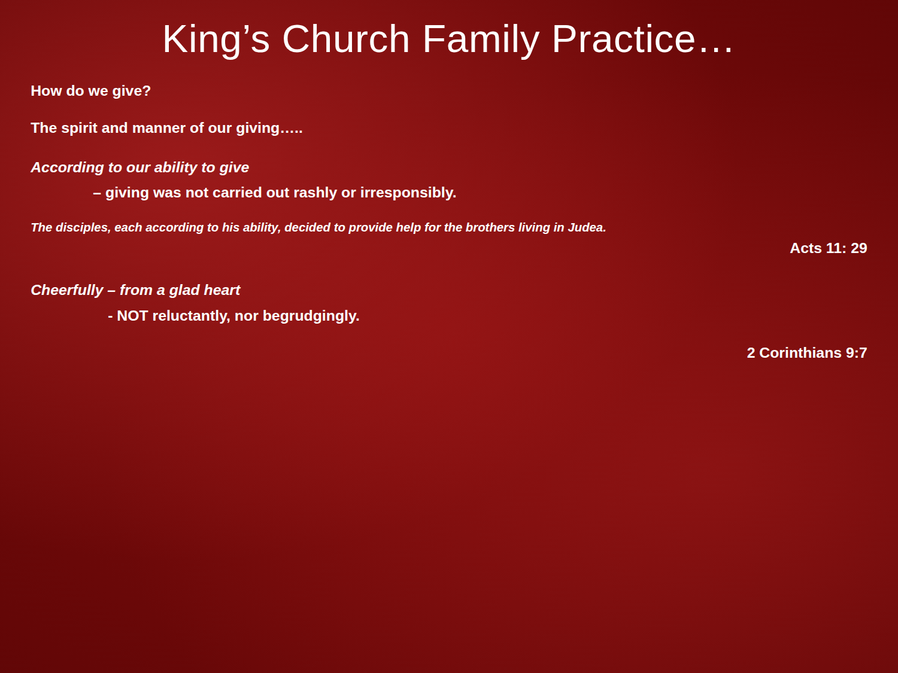King’s Church Family Practice…
How do we give?
The spirit and manner of our giving…..
According to our ability to give
– giving was not carried out rashly or irresponsibly.
The disciples, each according to his ability, decided to provide help for the brothers living in Judea.
Acts 11: 29
Cheerfully – from a glad heart
- NOT reluctantly, nor begrudgingly.
2 Corinthians 9:7